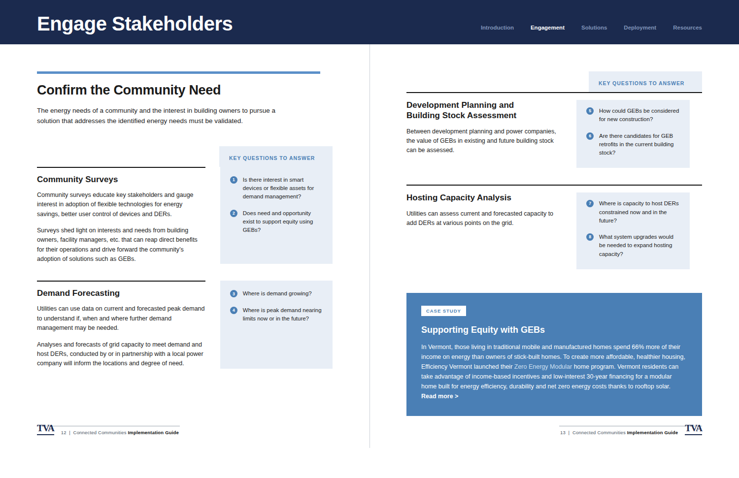Engage Stakeholders
Introduction Engagement Solutions Deployment Resources
Confirm the Community Need
The energy needs of a community and the interest in building owners to pursue a solution that addresses the identified energy needs must be validated.
Key Questions to Answer
Community Surveys
Community surveys educate key stakeholders and gauge interest in adoption of flexible technologies for energy savings, better user control of devices and DERs.
Surveys shed light on interests and needs from building owners, facility managers, etc. that can reap direct benefits for their operations and drive forward the community’s adoption of solutions such as GEBs.
Is there interest in smart devices or flexible assets for demand management?
Does need and opportunity exist to support equity using GEBs?
Demand Forecasting
Utilities can use data on current and forecasted peak demand to understand if, when and where further demand management may be needed.
Analyses and forecasts of grid capacity to meet demand and host DERs, conducted by or in partnership with a local power company will inform the locations and degree of need.
Where is demand growing?
Where is peak demand nearing limits now or in the future?
TVA 12 | Connected Communities Implementation Guide
Key Questions to Answer
Development Planning and
Building Stock Assessment
Between development planning and power companies, the value of GEBs in existing and future building stock can be assessed.
How could GEBs be considered for new construction?
Are there candidates for GEB retrofits in the current building stock?
Hosting Capacity Analysis
Utilities can assess current and forecasted capacity to add DERs at various points on the grid.
Where is capacity to host DERs constrained now and in the future?
What system upgrades would be needed to expand hosting capacity?
Case Study
Supporting Equity with GEBs
In Vermont, those living in traditional mobile and manufactured homes spend 66% more of their income on energy than owners of stick-built homes. To create more affordable, healthier housing, Efficiency Vermont launched their Zero Energy Modular home program. Vermont residents can take advantage of income-based incentives and low-interest 30-year financing for a modular home built for energy efficiency, durability and net zero energy costs thanks to rooftop solar. Read more >
13 | Connected Communities Implementation Guide TVA